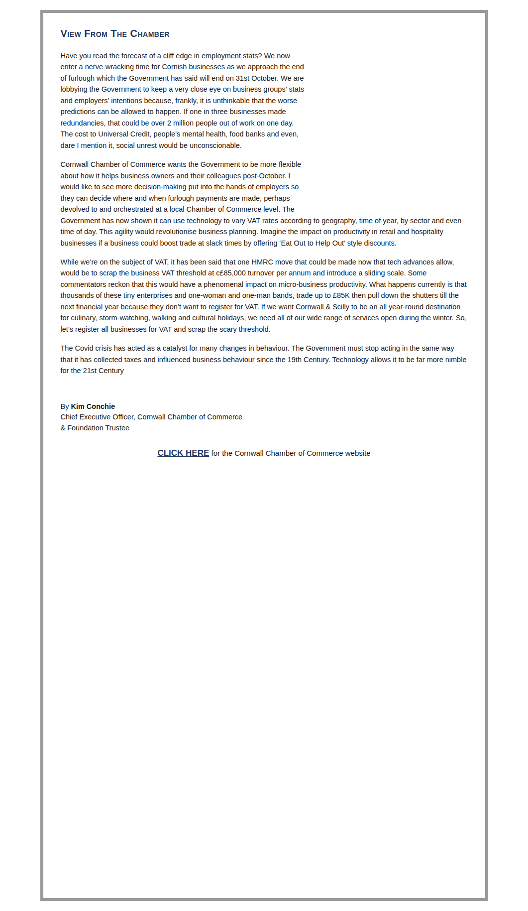View From The Chamber
Have you read the forecast of a cliff edge in employment stats? We now enter a nerve-wracking time for Cornish businesses as we approach the end of furlough which the Government has said will end on 31st October. We are lobbying the Government to keep a very close eye on business groups’ stats and employers’ intentions because, frankly, it is unthinkable that the worse predictions can be allowed to happen. If one in three businesses made redundancies, that could be over 2 million people out of work on one day. The cost to Universal Credit, people’s mental health, food banks and even, dare I mention it, social unrest would be unconscionable.
Cornwall Chamber of Commerce wants the Government to be more flexible about how it helps business owners and their colleagues post-October. I would like to see more decision-making put into the hands of employers so they can decide where and when furlough payments are made, perhaps devolved to and orchestrated at a local Chamber of Commerce level. The Government has now shown it can use technology to vary VAT rates according to geography, time of year, by sector and even time of day. This agility would revolutionise business planning. Imagine the impact on productivity in retail and hospitality businesses if a business could boost trade at slack times by offering ‘Eat Out to Help Out’ style discounts.
While we’re on the subject of VAT, it has been said that one HMRC move that could be made now that tech advances allow, would be to scrap the business VAT threshold at c£85,000 turnover per annum and introduce a sliding scale. Some commentators reckon that this would have a phenomenal impact on micro-business productivity. What happens currently is that thousands of these tiny enterprises and one-woman and one-man bands, trade up to £85K then pull down the shutters till the next financial year because they don’t want to register for VAT. If we want Cornwall & Scilly to be an all year-round destination for culinary, storm-watching, walking and cultural holidays, we need all of our wide range of services open during the winter. So, let’s register all businesses for VAT and scrap the scary threshold.
The Covid crisis has acted as a catalyst for many changes in behaviour. The Government must stop acting in the same way that it has collected taxes and influenced business behaviour since the 19th Century. Technology allows it to be far more nimble for the 21st Century
By Kim Conchie
Chief Executive Officer, Cornwall Chamber of Commerce
& Foundation Trustee
CLICK HERE for the Cornwall Chamber of Commerce website